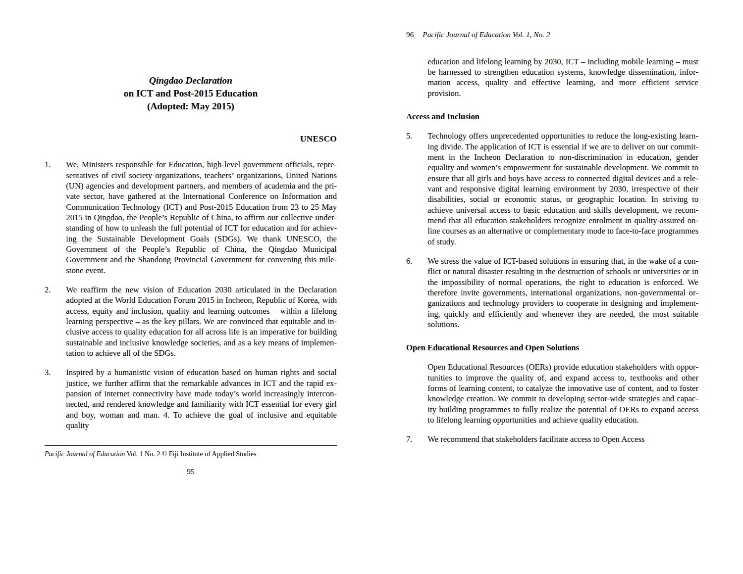Qingdao Declaration
on ICT and Post-2015 Education
(Adopted: May 2015)
UNESCO
1. We, Ministers responsible for Education, high-level government officials, representatives of civil society organizations, teachers’ organizations, United Nations (UN) agencies and development partners, and members of academia and the private sector, have gathered at the International Conference on Information and Communication Technology (ICT) and Post-2015 Education from 23 to 25 May 2015 in Qingdao, the People’s Republic of China, to affirm our collective understanding of how to unleash the full potential of ICT for education and for achieving the Sustainable Development Goals (SDGs). We thank UNESCO, the Government of the People’s Republic of China, the Qingdao Municipal Government and the Shandong Provincial Government for convening this milestone event.
2. We reaffirm the new vision of Education 2030 articulated in the Declaration adopted at the World Education Forum 2015 in Incheon, Republic of Korea, with access, equity and inclusion, quality and learning outcomes – within a lifelong learning perspective – as the key pillars. We are convinced that equitable and inclusive access to quality education for all across life is an imperative for building sustainable and inclusive knowledge societies, and as a key means of implementation to achieve all of the SDGs.
3. Inspired by a humanistic vision of education based on human rights and social justice, we further affirm that the remarkable advances in ICT and the rapid expansion of internet connectivity have made today’s world increasingly interconnected, and rendered knowledge and familiarity with ICT essential for every girl and boy, woman and man. 4. To achieve the goal of inclusive and equitable quality
Pacific Journal of Education Vol. 1 No. 2 © Fiji Institute of Applied Studies
95
96 Pacific Journal of Education Vol. 1, No. 2
education and lifelong learning by 2030, ICT – including mobile learning – must be harnessed to strengthen education systems, knowledge dissemination, information access, quality and effective learning, and more efficient service provision.
Access and Inclusion
5. Technology offers unprecedented opportunities to reduce the long-existing learning divide. The application of ICT is essential if we are to deliver on our commitment in the Incheon Declaration to non-discrimination in education, gender equality and women’s empowerment for sustainable development. We commit to ensure that all girls and boys have access to connected digital devices and a relevant and responsive digital learning environment by 2030, irrespective of their disabilities, social or economic status, or geographic location. In striving to achieve universal access to basic education and skills development, we recommend that all education stakeholders recognize enrolment in quality-assured online courses as an alternative or complementary mode to face-to-face programmes of study.
6. We stress the value of ICT-based solutions in ensuring that, in the wake of a conflict or natural disaster resulting in the destruction of schools or universities or in the impossibility of normal operations, the right to education is enforced. We therefore invite governments, international organizations, non-governmental organizations and technology providers to cooperate in designing and implementing, quickly and efficiently and whenever they are needed, the most suitable solutions.
Open Educational Resources and Open Solutions
Open Educational Resources (OERs) provide education stakeholders with opportunities to improve the quality of, and expand access to, textbooks and other forms of learning content, to catalyze the innovative use of content, and to foster knowledge creation. We commit to developing sector-wide strategies and capacity building programmes to fully realize the potential of OERs to expand access to lifelong learning opportunities and achieve quality education.
7. We recommend that stakeholders facilitate access to Open Access